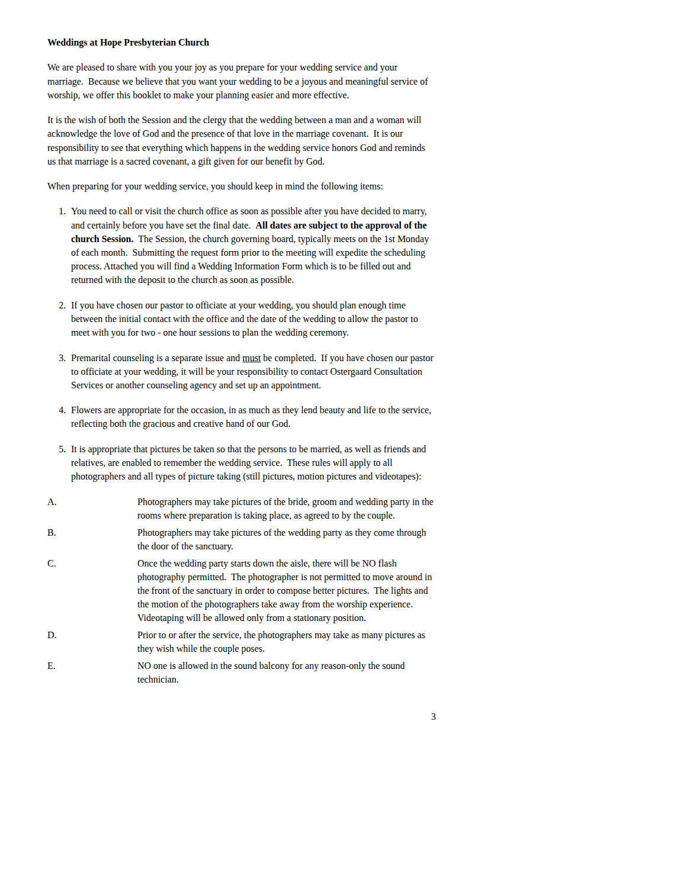Weddings at Hope Presbyterian Church
We are pleased to share with you your joy as you prepare for your wedding service and your marriage. Because we believe that you want your wedding to be a joyous and meaningful service of worship, we offer this booklet to make your planning easier and more effective.
It is the wish of both the Session and the clergy that the wedding between a man and a woman will acknowledge the love of God and the presence of that love in the marriage covenant. It is our responsibility to see that everything which happens in the wedding service honors God and reminds us that marriage is a sacred covenant, a gift given for our benefit by God.
When preparing for your wedding service, you should keep in mind the following items:
You need to call or visit the church office as soon as possible after you have decided to marry, and certainly before you have set the final date. All dates are subject to the approval of the church Session. The Session, the church governing board, typically meets on the 1st Monday of each month. Submitting the request form prior to the meeting will expedite the scheduling process. Attached you will find a Wedding Information Form which is to be filled out and returned with the deposit to the church as soon as possible.
If you have chosen our pastor to officiate at your wedding, you should plan enough time between the initial contact with the office and the date of the wedding to allow the pastor to meet with you for two - one hour sessions to plan the wedding ceremony.
Premarital counseling is a separate issue and must be completed. If you have chosen our pastor to officiate at your wedding, it will be your responsibility to contact Ostergaard Consultation Services or another counseling agency and set up an appointment.
Flowers are appropriate for the occasion, in as much as they lend beauty and life to the service, reflecting both the gracious and creative hand of our God.
It is appropriate that pictures be taken so that the persons to be married, as well as friends and relatives, are enabled to remember the wedding service. These rules will apply to all photographers and all types of picture taking (still pictures, motion pictures and videotapes):
A. Photographers may take pictures of the bride, groom and wedding party in the rooms where preparation is taking place, as agreed to by the couple.
B. Photographers may take pictures of the wedding party as they come through the door of the sanctuary.
C. Once the wedding party starts down the aisle, there will be NO flash photography permitted. The photographer is not permitted to move around in the front of the sanctuary in order to compose better pictures. The lights and the motion of the photographers take away from the worship experience. Videotaping will be allowed only from a stationary position.
D. Prior to or after the service, the photographers may take as many pictures as they wish while the couple poses.
E. NO one is allowed in the sound balcony for any reason-only the sound technician.
3